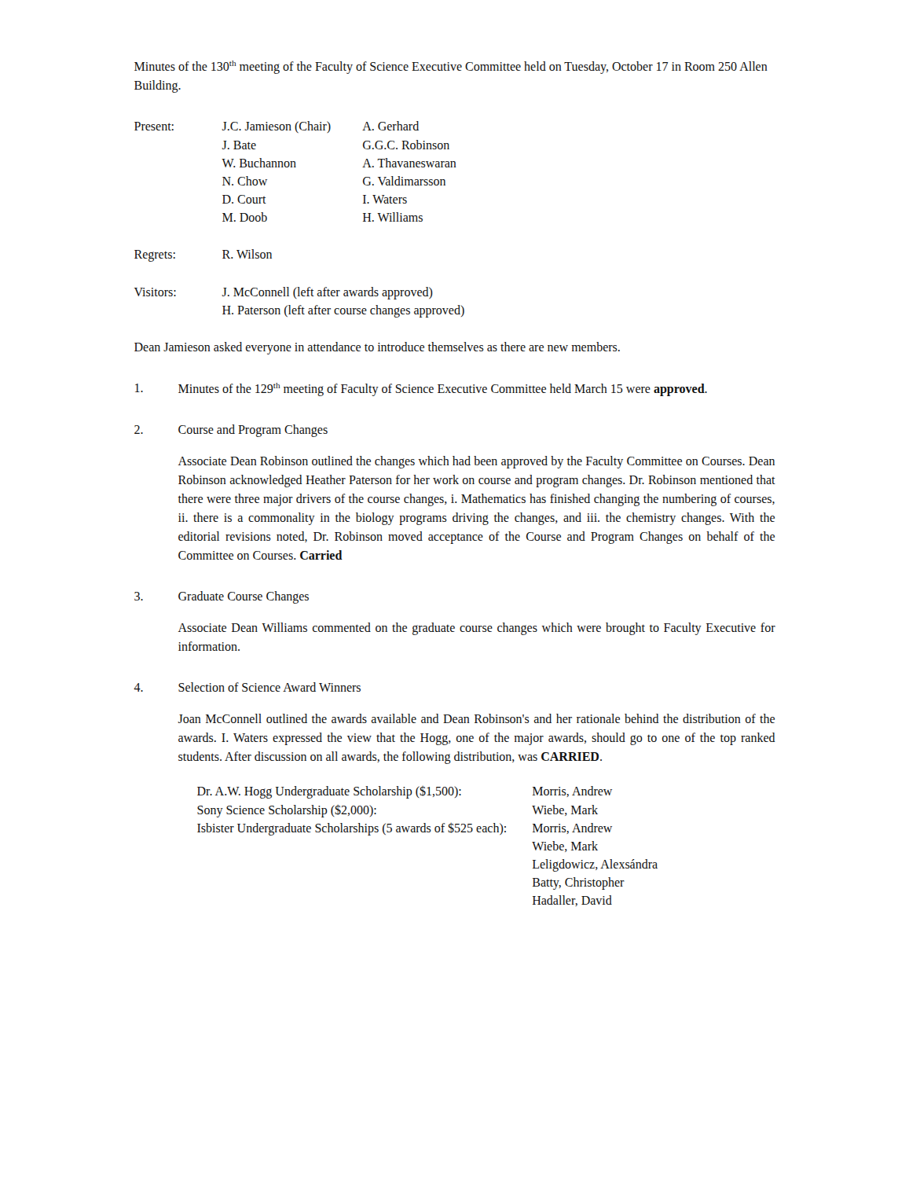Minutes of the 130th meeting of the Faculty of Science Executive Committee held on Tuesday, October 17 in Room 250 Allen Building.
| Present: | J.C. Jamieson (Chair) J. Bate W. Buchannon N. Chow D. Court M. Doob | A. Gerhard G.G.C. Robinson A. Thavaneswaran G. Valdimarsson I. Waters H. Williams |
| Regrets: | R. Wilson |
| Visitors: | J. McConnell (left after awards approved) H. Paterson (left after course changes approved) |
Dean Jamieson asked everyone in attendance to introduce themselves as there are new members.
Minutes of the 129th meeting of Faculty of Science Executive Committee held March 15 were approved.
Course and Program Changes
Associate Dean Robinson outlined the changes which had been approved by the Faculty Committee on Courses. Dean Robinson acknowledged Heather Paterson for her work on course and program changes. Dr. Robinson mentioned that there were three major drivers of the course changes, i. Mathematics has finished changing the numbering of courses, ii. there is a commonality in the biology programs driving the changes, and iii. the chemistry changes. With the editorial revisions noted, Dr. Robinson moved acceptance of the Course and Program Changes on behalf of the Committee on Courses. Carried
Graduate Course Changes
Associate Dean Williams commented on the graduate course changes which were brought to Faculty Executive for information.
Selection of Science Award Winners
Joan McConnell outlined the awards available and Dean Robinson's and her rationale behind the distribution of the awards. I. Waters expressed the view that the Hogg, one of the major awards, should go to one of the top ranked students. After discussion on all awards, the following distribution, was CARRIED.
| Dr. A.W. Hogg Undergraduate Scholarship ($1,500): | Morris, Andrew |
| Sony Science Scholarship ($2,000): | Wiebe, Mark |
| Isbister Undergraduate Scholarships (5 awards of $525 each): | Morris, Andrew Wiebe, Mark Leligdowicz, Alexsándra Batty, Christopher Hadaller, David |